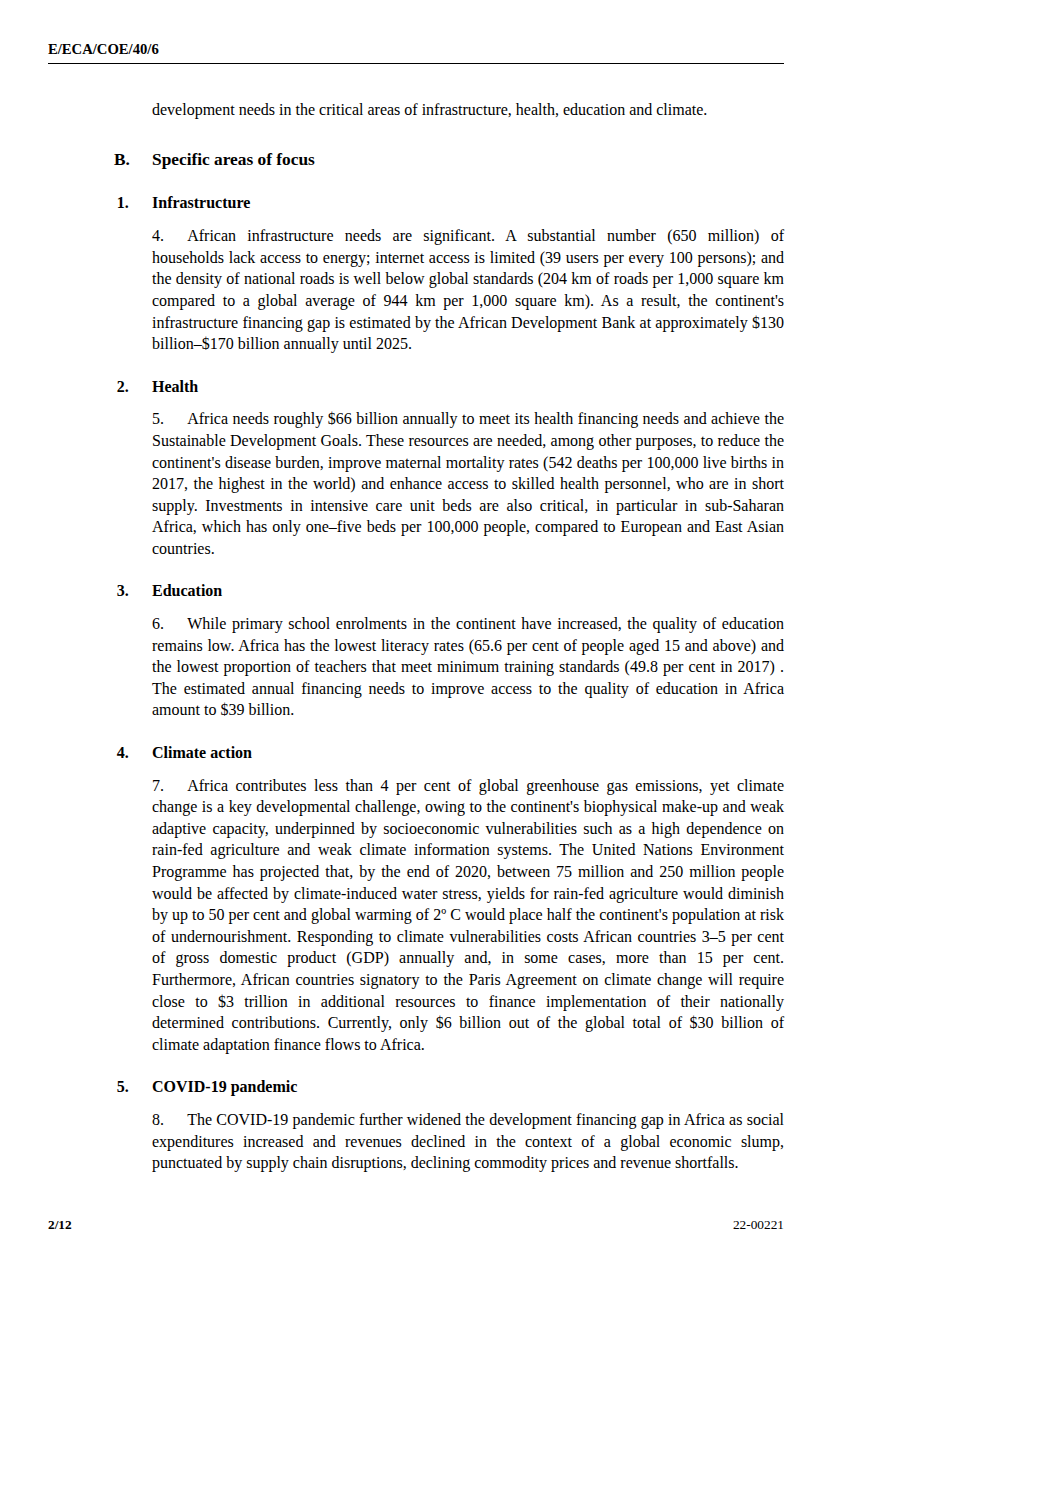E/ECA/COE/40/6
development needs in the critical areas of infrastructure, health, education and climate.
B. Specific areas of focus
1. Infrastructure
4. African infrastructure needs are significant. A substantial number (650 million) of households lack access to energy; internet access is limited (39 users per every 100 persons); and the density of national roads is well below global standards (204 km of roads per 1,000 square km compared to a global average of 944 km per 1,000 square km). As a result, the continent's infrastructure financing gap is estimated by the African Development Bank at approximately $130 billion–$170 billion annually until 2025.
2. Health
5. Africa needs roughly $66 billion annually to meet its health financing needs and achieve the Sustainable Development Goals. These resources are needed, among other purposes, to reduce the continent's disease burden, improve maternal mortality rates (542 deaths per 100,000 live births in 2017, the highest in the world) and enhance access to skilled health personnel, who are in short supply. Investments in intensive care unit beds are also critical, in particular in sub-Saharan Africa, which has only one–five beds per 100,000 people, compared to European and East Asian countries.
3. Education
6. While primary school enrolments in the continent have increased, the quality of education remains low. Africa has the lowest literacy rates (65.6 per cent of people aged 15 and above) and the lowest proportion of teachers that meet minimum training standards (49.8 per cent in 2017) . The estimated annual financing needs to improve access to the quality of education in Africa amount to $39 billion.
4. Climate action
7. Africa contributes less than 4 per cent of global greenhouse gas emissions, yet climate change is a key developmental challenge, owing to the continent's biophysical make-up and weak adaptive capacity, underpinned by socioeconomic vulnerabilities such as a high dependence on rain-fed agriculture and weak climate information systems. The United Nations Environment Programme has projected that, by the end of 2020, between 75 million and 250 million people would be affected by climate-induced water stress, yields for rain-fed agriculture would diminish by up to 50 per cent and global warming of 2º C would place half the continent's population at risk of undernourishment. Responding to climate vulnerabilities costs African countries 3–5 per cent of gross domestic product (GDP) annually and, in some cases, more than 15 per cent. Furthermore, African countries signatory to the Paris Agreement on climate change will require close to $3 trillion in additional resources to finance implementation of their nationally determined contributions. Currently, only $6 billion out of the global total of $30 billion of climate adaptation finance flows to Africa.
5. COVID-19 pandemic
8. The COVID-19 pandemic further widened the development financing gap in Africa as social expenditures increased and revenues declined in the context of a global economic slump, punctuated by supply chain disruptions, declining commodity prices and revenue shortfalls.
2/12 22-00221